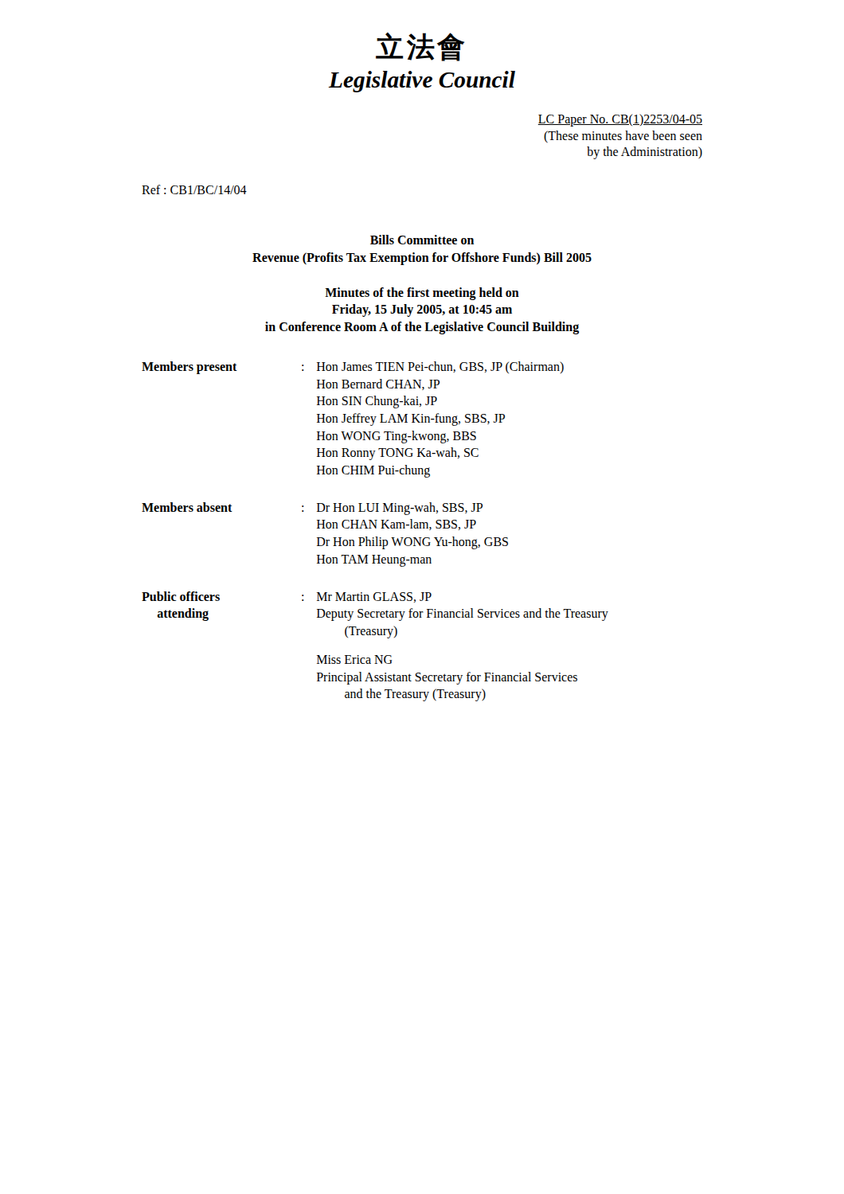立法會
Legislative Council
LC Paper No. CB(1)2253/04-05
(These minutes have been seen
by the Administration)
Ref : CB1/BC/14/04
Bills Committee on
Revenue (Profits Tax Exemption for Offshore Funds) Bill 2005
Minutes of the first meeting held on
Friday, 15 July 2005, at 10:45 am
in Conference Room A of the Legislative Council Building
| Members present | : | Hon James TIEN Pei-chun, GBS, JP (Chairman) Hon Bernard CHAN, JP Hon SIN Chung-kai, JP Hon Jeffrey LAM Kin-fung, SBS, JP Hon WONG Ting-kwong, BBS Hon Ronny TONG Ka-wah, SC Hon CHIM Pui-chung |
| Members absent | : | Dr Hon LUI Ming-wah, SBS, JP Hon CHAN Kam-lam, SBS, JP Dr Hon Philip WONG Yu-hong, GBS Hon TAM Heung-man |
| Public officers attending | : | Mr Martin GLASS, JP Deputy Secretary for Financial Services and the Treasury (Treasury) Miss Erica NG Principal Assistant Secretary for Financial Services and the Treasury (Treasury) |